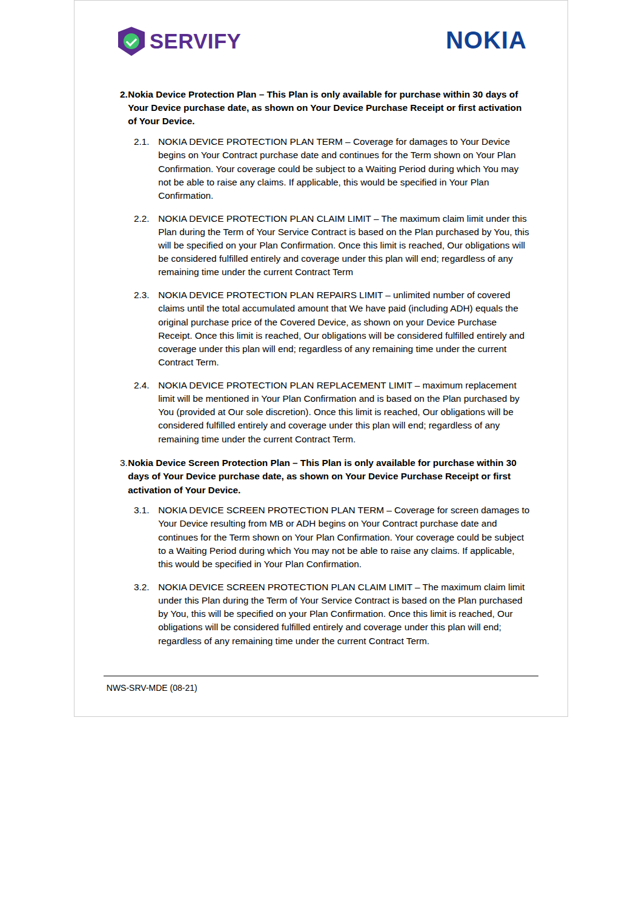SERVIFY
NOKIA
2.
Nokia Device Protection Plan – This Plan is only available for purchase within 30 days of Your Device purchase date, as shown on Your Device Purchase Receipt or first activation of Your Device.
2.1.
NOKIA DEVICE PROTECTION PLAN TERM – Coverage for damages to Your Device begins on Your Contract purchase date and continues for the Term shown on Your Plan Confirmation. Your coverage could be subject to a Waiting Period during which You may not be able to raise any claims. If applicable, this would be specified in Your Plan Confirmation.
2.2.
NOKIA DEVICE PROTECTION PLAN CLAIM LIMIT – The maximum claim limit under this Plan during the Term of Your Service Contract is based on the Plan purchased by You, this will be specified on your Plan Confirmation. Once this limit is reached, Our obligations will be considered fulfilled entirely and coverage under this plan will end; regardless of any remaining time under the current Contract Term
2.3.
NOKIA DEVICE PROTECTION PLAN REPAIRS LIMIT – unlimited number of covered claims until the total accumulated amount that We have paid (including ADH) equals the original purchase price of the Covered Device, as shown on your Device Purchase Receipt. Once this limit is reached, Our obligations will be considered fulfilled entirely and coverage under this plan will end; regardless of any remaining time under the current Contract Term.
2.4.
NOKIA DEVICE PROTECTION PLAN REPLACEMENT LIMIT – maximum replacement limit will be mentioned in Your Plan Confirmation and is based on the Plan purchased by You (provided at Our sole discretion). Once this limit is reached, Our obligations will be considered fulfilled entirely and coverage under this plan will end; regardless of any remaining time under the current Contract Term.
3.
Nokia Device Screen Protection Plan – This Plan is only available for purchase within 30 days of Your Device purchase date, as shown on Your Device Purchase Receipt or first activation of Your Device.
3.1.
NOKIA DEVICE SCREEN PROTECTION PLAN TERM – Coverage for screen damages to Your Device resulting from MB or ADH begins on Your Contract purchase date and continues for the Term shown on Your Plan Confirmation. Your coverage could be subject to a Waiting Period during which You may not be able to raise any claims. If applicable, this would be specified in Your Plan Confirmation.
3.2.
NOKIA DEVICE SCREEN PROTECTION PLAN CLAIM LIMIT – The maximum claim limit under this Plan during the Term of Your Service Contract is based on the Plan purchased by You, this will be specified on your Plan Confirmation. Once this limit is reached, Our obligations will be considered fulfilled entirely and coverage under this plan will end; regardless of any remaining time under the current Contract Term.
NWS-SRV-MDE (08-21)